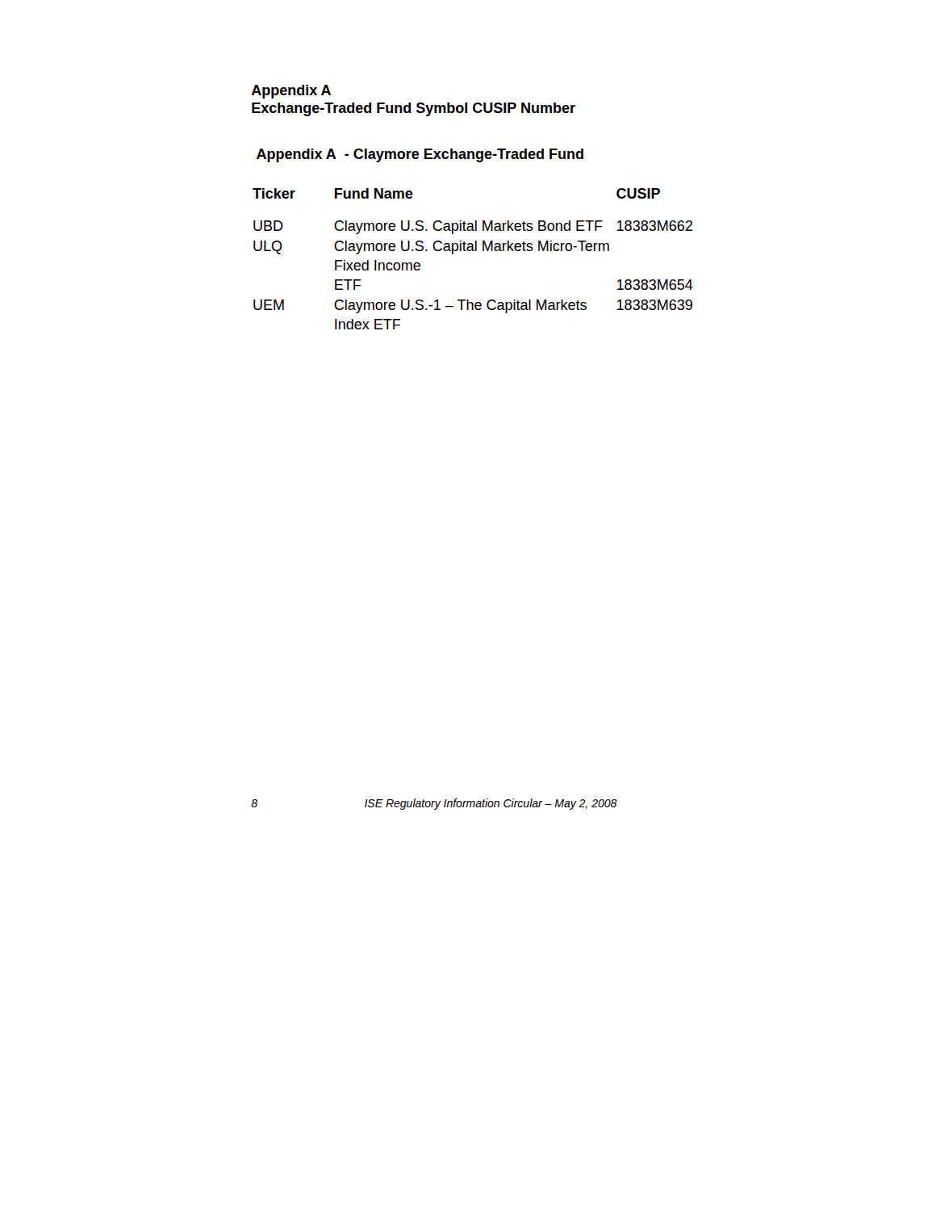Appendix A
Exchange-Traded Fund Symbol CUSIP Number
Appendix A - Claymore Exchange-Traded Fund
| Ticker | Fund Name | CUSIP |
| --- | --- | --- |
| UBD | Claymore U.S. Capital Markets Bond ETF | 18383M662 |
| ULQ | Claymore U.S. Capital Markets Micro-Term Fixed Income ETF | 18383M654 |
| UEM | Claymore U.S.-1 – The Capital Markets Index ETF | 18383M639 |
8
ISE Regulatory Information Circular – May 2, 2008